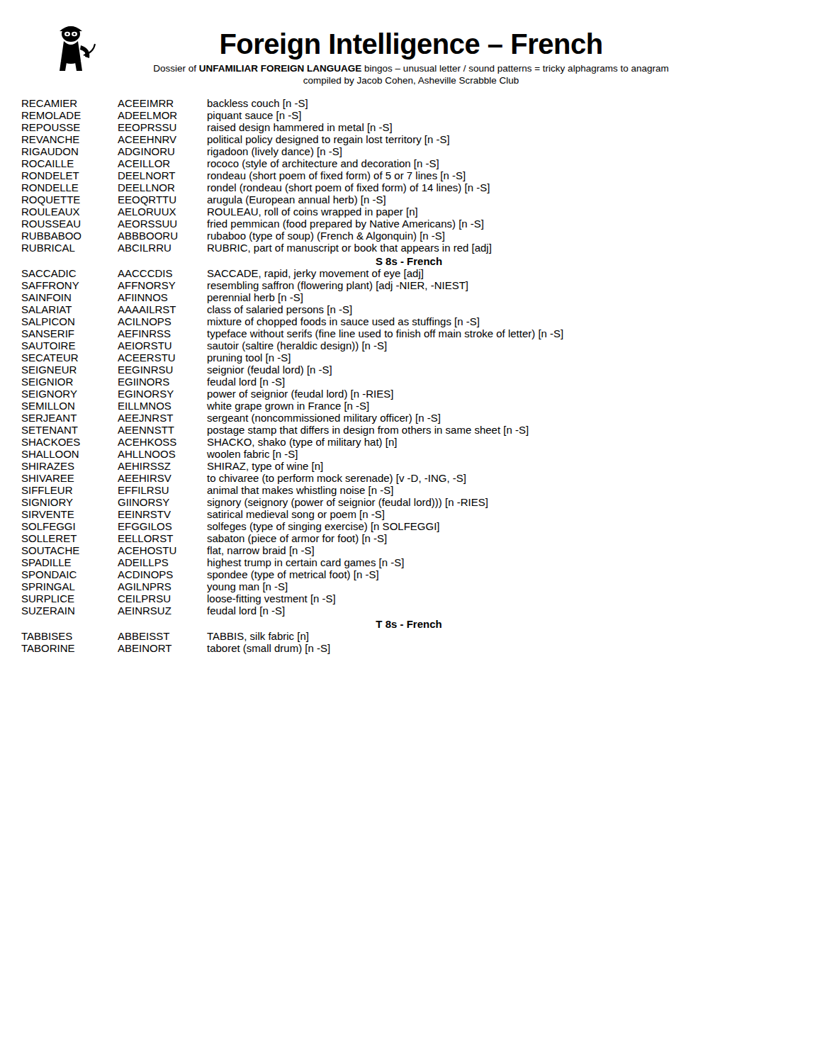Foreign Intelligence – French
Dossier of UNFAMILIAR FOREIGN LANGUAGE bingos – unusual letter / sound patterns = tricky alphagrams to anagram
compiled by Jacob Cohen, Asheville Scrabble Club
| RECAMIER | ACEEIMRR | backless couch [n -S] |
| REMOLADE | ADEELMOR | piquant sauce [n -S] |
| REPOUSSE | EEOPRSSU | raised design hammered in metal [n -S] |
| REVANCHE | ACEEHNRV | political policy designed to regain lost territory [n -S] |
| RIGAUDON | ADGINORU | rigadoon (lively dance) [n -S] |
| ROCAILLE | ACEILLOR | rococo (style of architecture and decoration [n -S] |
| RONDELET | DEELNORT | rondeau (short poem of fixed form) of 5 or 7 lines [n -S] |
| RONDELLE | DEELLNOR | rondel (rondeau (short poem of fixed form) of 14 lines) [n -S] |
| ROQUETTE | EEOQRTTU | arugula (European annual herb) [n -S] |
| ROULEAUX | AELORUUX | ROULEAU, roll of coins wrapped in paper [n] |
| ROUSSEAU | AEORSSUU | fried pemmican (food prepared by Native Americans) [n -S] |
| RUBBABOO | ABBBOORU | rubaboo (type of soup) (French & Algonquin) [n -S] |
| RUBRICAL | ABCILRRU | RUBRIC, part of manuscript or book that appears in red [adj] |
| S 8s - French |
| SACCADIC | AACCCDIS | SACCADE, rapid, jerky movement of eye [adj] |
| SAFFRONY | AFFNORSY | resembling saffron (flowering plant) [adj -NIER, -NIEST] |
| SAINFOIN | AFIINNOS | perennial herb [n -S] |
| SALARIAT | AAAAILRST | class of salaried persons [n -S] |
| SALPICON | ACILNOPS | mixture of chopped foods in sauce used as stuffings [n -S] |
| SANSERIF | AEFINRSS | typeface without serifs (fine line used to finish off main stroke of letter) [n -S] |
| SAUTOIRE | AEIORSTU | sautoir (saltire (heraldic design)) [n -S] |
| SECATEUR | ACEERSTU | pruning tool [n -S] |
| SEIGNEUR | EEGINRSU | seignior (feudal lord) [n -S] |
| SEIGNIOR | EGIINORS | feudal lord [n -S] |
| SEIGNORY | EGINORSY | power of seignior (feudal lord) [n -RIES] |
| SEMILLON | EILLMNOS | white grape grown in France [n -S] |
| SERJEANT | AEEJNRST | sergeant (noncommissioned military officer) [n -S] |
| SETENANT | AEENNSTT | postage stamp that differs in design from others in same sheet [n -S] |
| SHACKOES | ACEHKOSS | SHACKO, shako (type of military hat) [n] |
| SHALLOON | AHLLNOOS | woolen fabric [n -S] |
| SHIRAZES | AEHIRSSZ | SHIRAZ, type of wine [n] |
| SHIVAREE | AEEHIRSV | to chivaree (to perform mock serenade) [v -D, -ING, -S] |
| SIFFLEUR | EFFILRSU | animal that makes whistling noise [n -S] |
| SIGNIORY | GIINORSY | signory (seignory (power of seignior (feudal lord))) [n -RIES] |
| SIRVENTE | EEINRSTV | satirical medieval song or poem [n -S] |
| SOLFEGGI | EFGGILOS | solfeges (type of singing exercise) [n SOLFEGGI] |
| SOLLERET | EELLORST | sabaton (piece of armor for foot) [n -S] |
| SOUTACHE | ACEHOSTU | flat, narrow braid [n -S] |
| SPADILLE | ADEILLPS | highest trump in certain card games [n -S] |
| SPONDAIC | ACDINOPS | spondee (type of metrical foot) [n -S] |
| SPRINGAL | AGILNPRS | young man [n -S] |
| SURPLICE | CEILPRSU | loose-fitting vestment [n -S] |
| SUZERAIN | AEINRSUZ | feudal lord [n -S] |
| T 8s - French |
| TABBISES | ABBEISST | TABBIS, silk fabric [n] |
| TABORINE | ABEINORT | taboret (small drum) [n -S] |